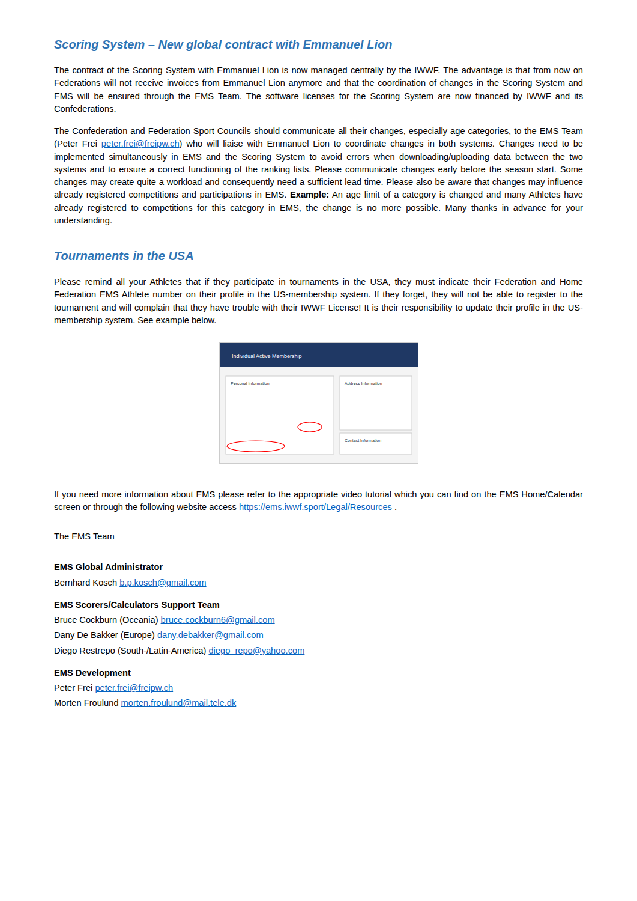Scoring System – New global contract with Emmanuel Lion
The contract of the Scoring System with Emmanuel Lion is now managed centrally by the IWWF. The advantage is that from now on Federations will not receive invoices from Emmanuel Lion anymore and that the coordination of changes in the Scoring System and EMS will be ensured through the EMS Team. The software licenses for the Scoring System are now financed by IWWF and its Confederations.
The Confederation and Federation Sport Councils should communicate all their changes, especially age categories, to the EMS Team (Peter Frei peter.frei@freipw.ch) who will liaise with Emmanuel Lion to coordinate changes in both systems. Changes need to be implemented simultaneously in EMS and the Scoring System to avoid errors when downloading/uploading data between the two systems and to ensure a correct functioning of the ranking lists. Please communicate changes early before the season start. Some changes may create quite a workload and consequently need a sufficient lead time. Please also be aware that changes may influence already registered competitions and participations in EMS. Example: An age limit of a category is changed and many Athletes have already registered to competitions for this category in EMS, the change is no more possible. Many thanks in advance for your understanding.
Tournaments in the USA
Please remind all your Athletes that if they participate in tournaments in the USA, they must indicate their Federation and Home Federation EMS Athlete number on their profile in the US-membership system. If they forget, they will not be able to register to the tournament and will complain that they have trouble with their IWWF License! It is their responsibility to update their profile in the US-membership system. See example below.
If you need more information about EMS please refer to the appropriate video tutorial which you can find on the EMS Home/Calendar screen or through the following website access https://ems.iwwf.sport/Legal/Resources .
The EMS Team
EMS Global Administrator
Bernhard Kosch b.p.kosch@gmail.com
EMS Scorers/Calculators Support Team
Bruce Cockburn (Oceania) bruce.cockburn6@gmail.com
Dany De Bakker (Europe) dany.debakker@gmail.com
Diego Restrepo (South-/Latin-America) diego_repo@yahoo.com
EMS Development
Peter Frei peter.frei@freipw.ch
Morten Froulund morten.froulund@mail.tele.dk